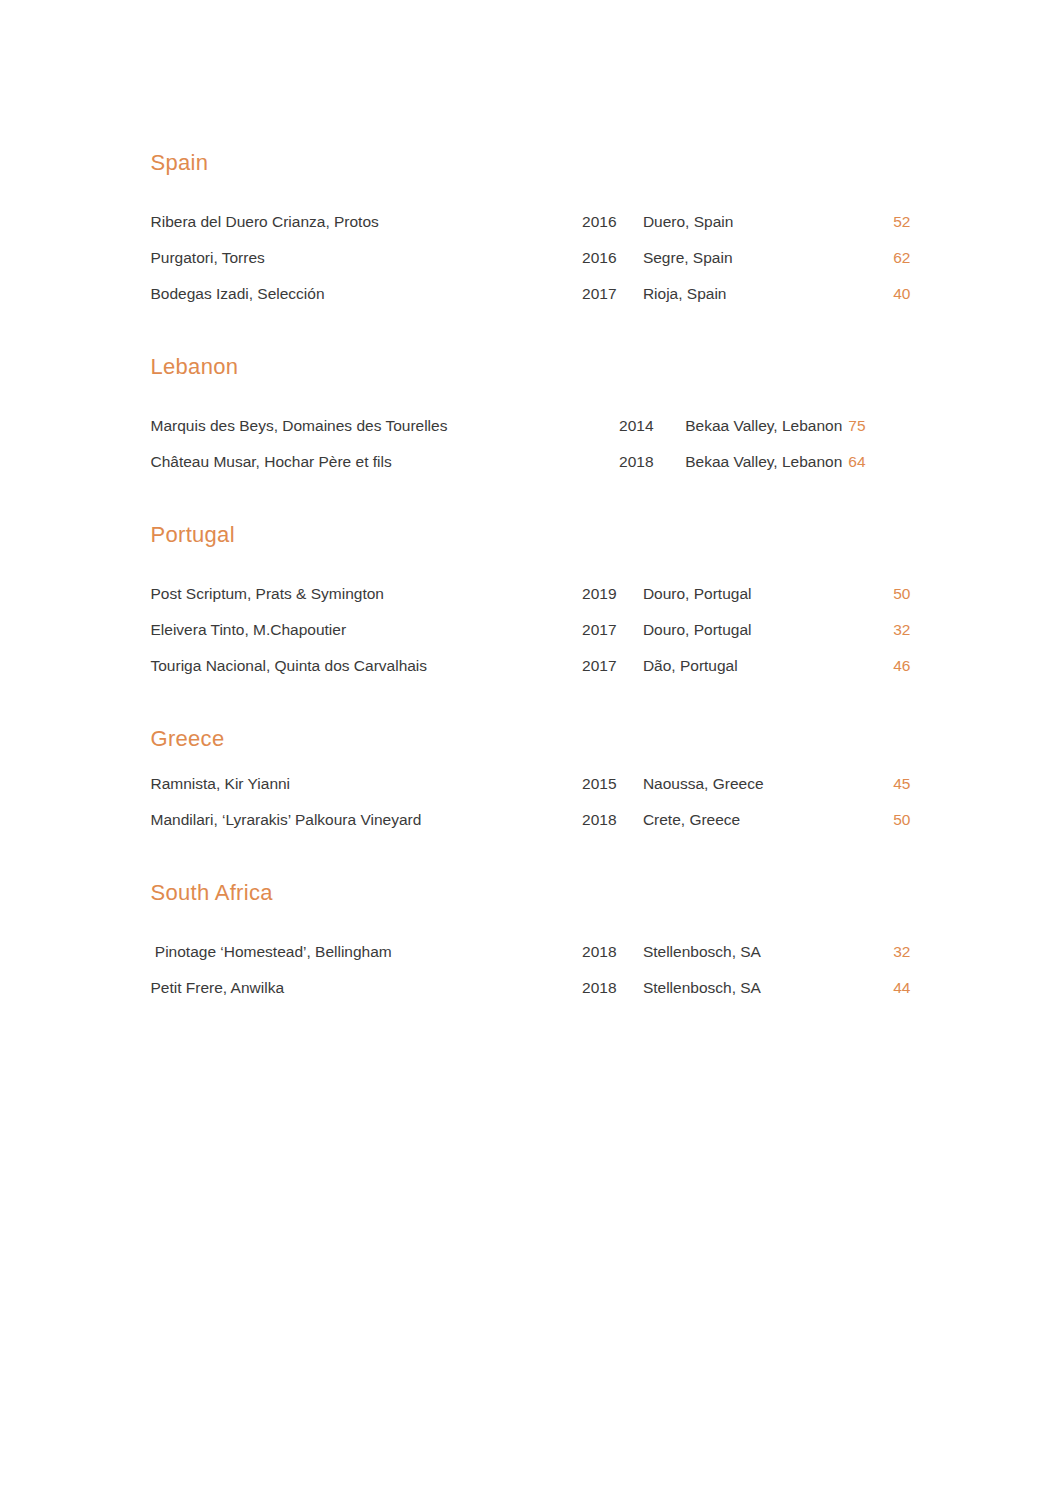Spain
| Ribera del Duero Crianza, Protos | 2016 | Duero, Spain | 52 |
| Purgatori, Torres | 2016 | Segre, Spain | 62 |
| Bodegas Izadi, Selección | 2017 | Rioja, Spain | 40 |
Lebanon
| Marquis des Beys, Domaines des Tourelles | 2014 | Bekaa Valley, Lebanon 75 |
| Château Musar, Hochar Père et fils | 2018 | Bekaa Valley, Lebanon 64 |
Portugal
| Post Scriptum, Prats & Symington | 2019 | Douro, Portugal | 50 |
| Eleivera Tinto, M.Chapoutier | 2017 | Douro, Portugal | 32 |
| Touriga Nacional, Quinta dos Carvalhais | 2017 | Dão, Portugal | 46 |
Greece
| Ramnista, Kir Yianni | 2015 | Naoussa, Greece | 45 |
| Mandilari, ‘Lyrarakis’ Palkoura Vineyard | 2018 | Crete, Greece | 50 |
South Africa
| Pinotage ‘Homestead’, Bellingham | 2018 | Stellenbosch, SA | 32 |
| Petit Frere, Anwilka | 2018 | Stellenbosch, SA | 44 |